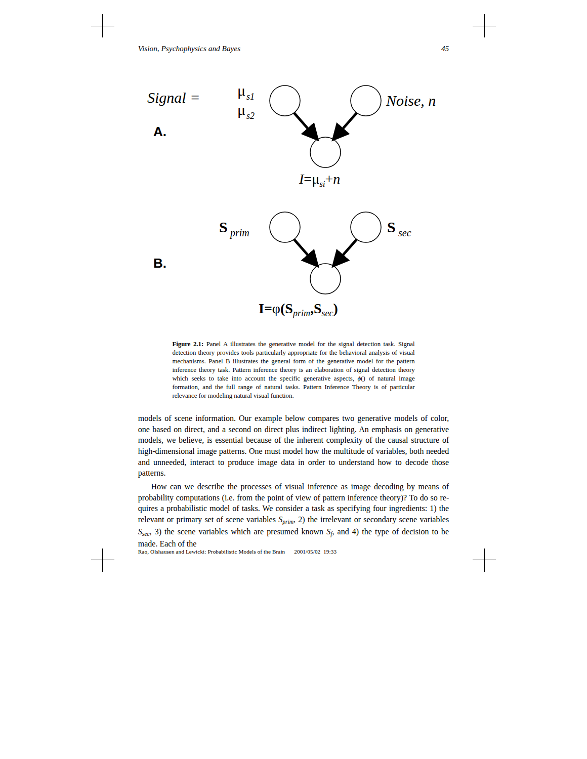Vision, Psychophysics and Bayes 45
Signal = μ s1 μ s2 A. Noise, n I=μsi+n S prim B. S sec I=φ(Sprim,Ssec)
Figure 2.1: Panel A illustrates the generative model for the signal detection task. Signal detection theory provides tools particularly appropriate for the behavioral analysis of visual mechanisms. Panel B illustrates the general form of the generative model for the pattern inference theory task. Pattern inference theory is an elaboration of signal detection theory which seeks to take into account the specific generative aspects, ϕ() of natural image formation, and the full range of natural tasks. Pattern Inference Theory is of particular relevance for modeling natural visual function.
models of scene information. Our example below compares two generative models of color, one based on direct, and a second on direct plus indirect lighting. An emphasis on generative models, we believe, is essential because of the inherent complexity of the causal structure of high-dimensional image patterns. One must model how the multitude of variables, both needed and unneeded, interact to produce image data in order to understand how to decode those patterns.
How can we describe the processes of visual inference as image decoding by means of probability computations (i.e. from the point of view of pattern inference theory)? To do so requires a probabilistic model of tasks. We consider a task as specifying four ingredients: 1) the relevant or primary set of scene variables Sprim, 2) the irrelevant or secondary scene variables Ssec, 3) the scene variables which are presumed known Sf, and 4) the type of decision to be made. Each of the
Rao, Olshausen and Lewicki: Probabilistic Models of the Brain 2001/05/02 19:33